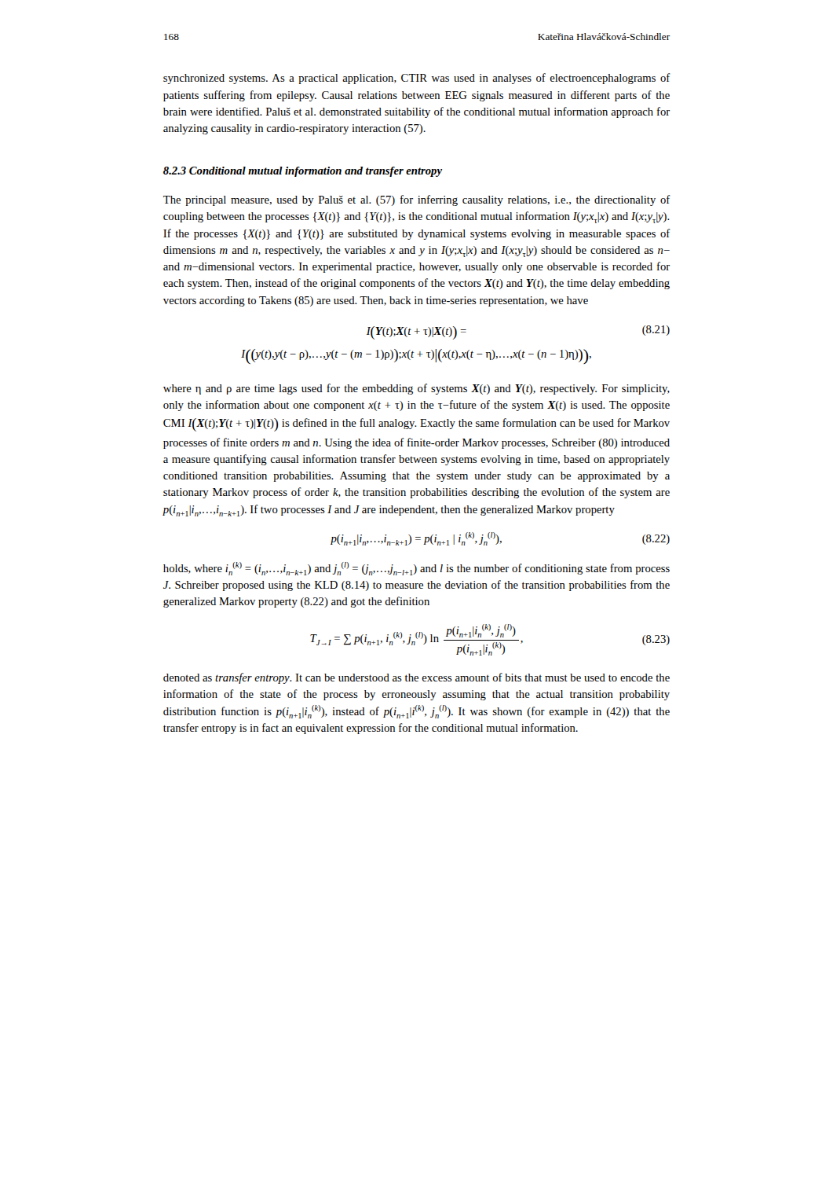168 Kateřina Hlaváčková-Schindler
synchronized systems. As a practical application, CTIR was used in analyses of electroencephalograms of patients suffering from epilepsy. Causal relations between EEG signals measured in different parts of the brain were identified. Paluš et al. demonstrated suitability of the conditional mutual information approach for analyzing causality in cardio-respiratory interaction (57).
8.2.3 Conditional mutual information and transfer entropy
The principal measure, used by Paluš et al. (57) for inferring causality relations, i.e., the directionality of coupling between the processes {X(t)} and {Y(t)}, is the conditional mutual information I(y;xτ|x) and I(x;yτ|y). If the processes {X(t)} and {Y(t)} are substituted by dynamical systems evolving in measurable spaces of dimensions m and n, respectively, the variables x and y in I(y;xτ|x) and I(x;yτ|y) should be considered as n− and m−dimensional vectors. In experimental practice, however, usually only one observable is recorded for each system. Then, instead of the original components of the vectors X(t) and Y(t), the time delay embedding vectors according to Takens (85) are used. Then, back in time-series representation, we have
(8.21) I(Y(t);X(t + τ)|X(t)) = I((y(t),y(t − ρ),…,y(t − (m − 1)ρ));x(t + τ)|(x(t),x(t − η),…,x(t − (n − 1)η))),
where η and ρ are time lags used for the embedding of systems X(t) and Y(t), respectively. For simplicity, only the information about one component x(t + τ) in the τ−future of the system X(t) is used. The opposite CMI I(X(t);Y(t + τ)|Y(t)) is defined in the full analogy. Exactly the same formulation can be used for Markov processes of finite orders m and n. Using the idea of finite-order Markov processes, Schreiber (80) introduced a measure quantifying causal information transfer between systems evolving in time, based on appropriately conditioned transition probabilities. Assuming that the system under study can be approximated by a stationary Markov process of order k, the transition probabilities describing the evolution of the system are p(in+1|in,…,in−k+1). If two processes I and J are independent, then the generalized Markov property
p(in+1|in,…,in−k+1) = p(in+1 | in(k), jn(l)), (8.22)
holds, where in(k) = (in,…,in−k+1) and jn(l) = (jn,…,jn−l+1) and l is the number of conditioning state from process J. Schreiber proposed using the KLD (8.14) to measure the deviation of the transition probabilities from the generalized Markov property (8.22) and got the definition
TJ→I = ∑ p(in+1, in(k), jn(l)) ln p(in+1|in(k), jn(l)) p(in+1|in(k)), (8.23)
denoted as transfer entropy. It can be understood as the excess amount of bits that must be used to encode the information of the state of the process by erroneously assuming that the actual transition probability distribution function is p(in+1|in(k)), instead of p(in+1|i(k), jn(l)). It was shown (for example in (42)) that the transfer entropy is in fact an equivalent expression for the conditional mutual information.